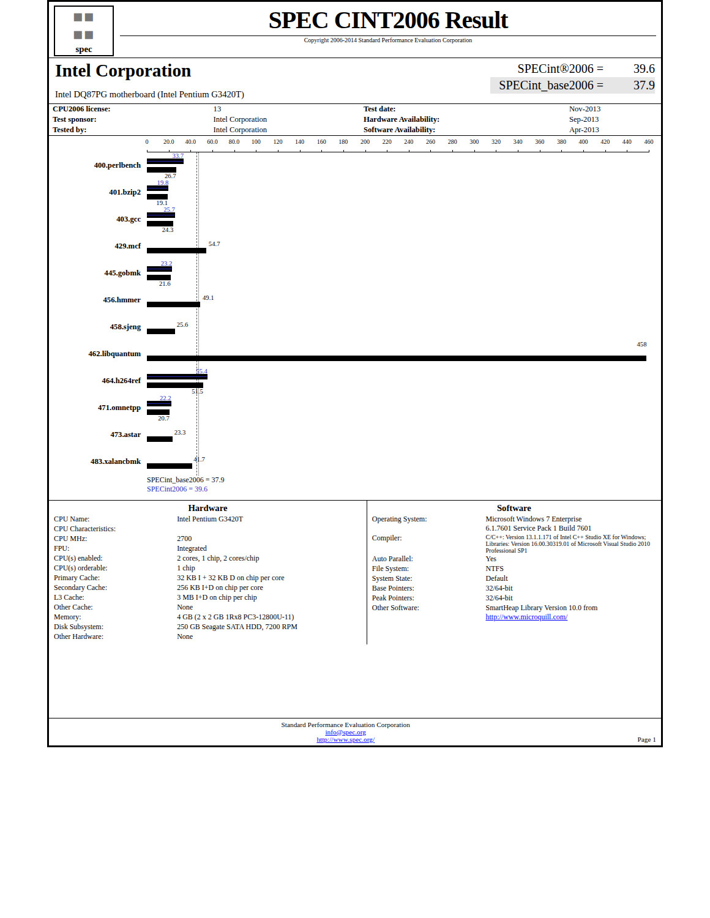■■
■■
spec
SPEC CINT2006 Result
Copyright 2006-2014 Standard Performance Evaluation Corporation
Intel Corporation
Intel DQ87PG motherboard (Intel Pentium G3420T)
| SPECint®2006 = | 39.6 |
| SPECint_base2006 = | 37.9 |
| CPU2006 license: | 13 | Test date: | Nov-2013 |
| Test sponsor: | Intel Corporation | Hardware Availability: | Sep-2013 |
| Tested by: | Intel Corporation | Software Availability: | Apr-2013 |
0 20.0 40.0 60.0 80.0 100 120 140 160 180 200 220 240 260 280 300 320 340 360 380 400 420 440 460
400.perlbench
33.7
26.7
401.bzip2
19.8
19.1
403.gcc
25.7
24.3
429.mcf
54.7
445.gobmk
23.2
21.6
456.hmmer
49.1
458.sjeng
25.6
462.libquantum
458
464.h264ref
55.4
51.5
471.omnetpp
22.2
20.7
473.astar
23.3
483.xalancbmk
41.7
SPECint_base2006 = 37.9
SPECint2006 = 39.6
Hardware
| CPU Name: | Intel Pentium G3420T |
| CPU Characteristics: | |
| CPU MHz: | 2700 |
| FPU: | Integrated |
| CPU(s) enabled: | 2 cores, 1 chip, 2 cores/chip |
| CPU(s) orderable: | 1 chip |
| Primary Cache: | 32 KB I + 32 KB D on chip per core |
| Secondary Cache: | 256 KB I+D on chip per core |
| L3 Cache: | 3 MB I+D on chip per chip |
| Other Cache: | None |
| Memory: | 4 GB (2 x 2 GB 1Rx8 PC3-12800U-11) |
| Disk Subsystem: | 250 GB Seagate SATA HDD, 7200 RPM |
| Other Hardware: | None |
Software
| Operating System: | Microsoft Windows 7 Enterprise 6.1.7601 Service Pack 1 Build 7601 |
| Compiler: | C/C++: Version 13.1.1.171 of Intel C++ Studio XE for Windows; Libraries: Version 16.00.30319.01 of Microsoft Visual Studio 2010 Professional SP1 |
| Auto Parallel: | Yes |
| File System: | NTFS |
| System State: | Default |
| Base Pointers: | 32/64-bit |
| Peak Pointers: | 32/64-bit |
| Other Software: | SmartHeap Library Version 10.0 from http://www.microquill.com/ |
Standard Performance Evaluation Corporation
info@spec.org
http://www.spec.org/
Page 1